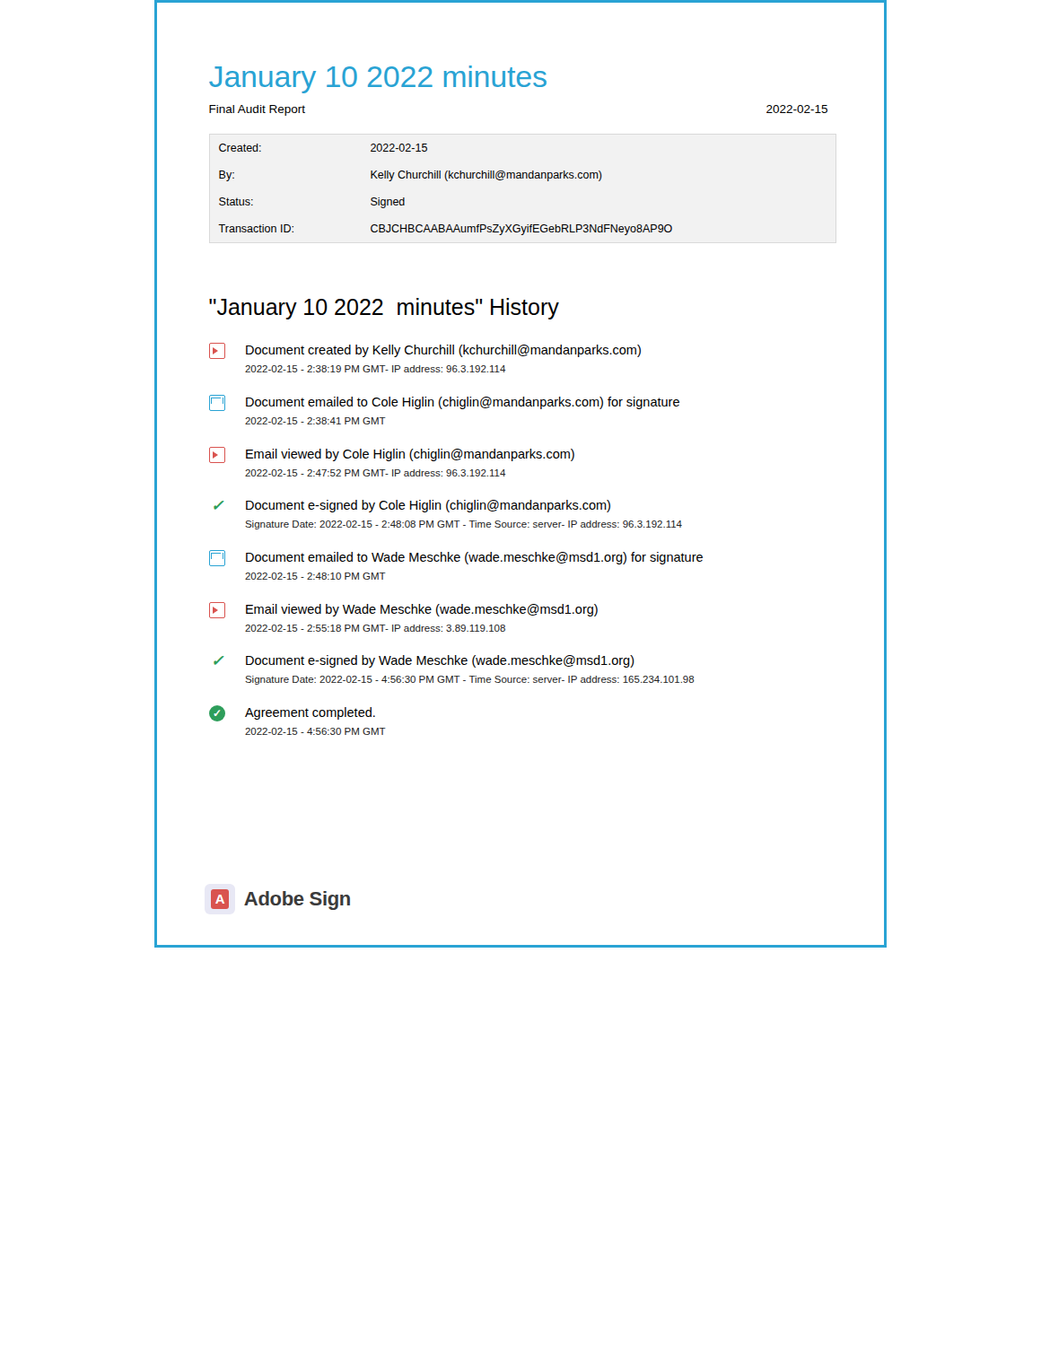January 10 2022 minutes
Final Audit Report 2022-02-15
| Created: | 2022-02-15 |
| By: | Kelly Churchill (kchurchill@mandanparks.com) |
| Status: | Signed |
| Transaction ID: | CBJCHBCAABAAumfPsZyXGyifEGebRLP3NdFNeyo8AP9O |
"January 10 2022 minutes" History
Document created by Kelly Churchill (kchurchill@mandanparks.com)
2022-02-15 - 2:38:19 PM GMT- IP address: 96.3.192.114
Document emailed to Cole Higlin (chiglin@mandanparks.com) for signature
2022-02-15 - 2:38:41 PM GMT
Email viewed by Cole Higlin (chiglin@mandanparks.com)
2022-02-15 - 2:47:52 PM GMT- IP address: 96.3.192.114
✓
Document e-signed by Cole Higlin (chiglin@mandanparks.com)
Signature Date: 2022-02-15 - 2:48:08 PM GMT - Time Source: server- IP address: 96.3.192.114
Document emailed to Wade Meschke (wade.meschke@msd1.org) for signature
2022-02-15 - 2:48:10 PM GMT
Email viewed by Wade Meschke (wade.meschke@msd1.org)
2022-02-15 - 2:55:18 PM GMT- IP address: 3.89.119.108
✓
Document e-signed by Wade Meschke (wade.meschke@msd1.org)
Signature Date: 2022-02-15 - 4:56:30 PM GMT - Time Source: server- IP address: 165.234.101.98
✓
Agreement completed.
2022-02-15 - 4:56:30 PM GMT
Adobe Sign